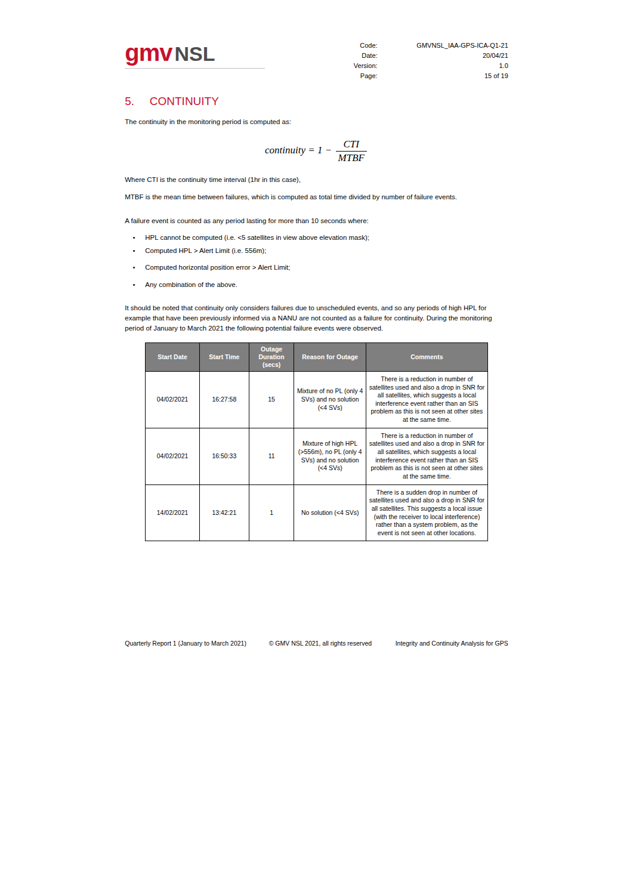gmvNSL
| Code: | GMVNSL_IAA-GPS-ICA-Q1-21 |
| Date: | 20/04/21 |
| Version: | 1.0 |
| Page: | 15 of 19 |
5. CONTINUITY
The continuity in the monitoring period is computed as:
continuity = 1 − CTI MTBF
Where CTI is the continuity time interval (1hr in this case),
MTBF is the mean time between failures, which is computed as total time divided by number of failure events.
A failure event is counted as any period lasting for more than 10 seconds where:
HPL cannot be computed (i.e. <5 satellites in view above elevation mask);
Computed HPL > Alert Limit (i.e. 556m);
Computed horizontal position error > Alert Limit;
Any combination of the above.
It should be noted that continuity only considers failures due to unscheduled events, and so any periods of high HPL for example that have been previously informed via a NANU are not counted as a failure for continuity. During the monitoring period of January to March 2021 the following potential failure events were observed.
| Start Date | Start Time | Outage Duration (secs) | Reason for Outage | Comments |
| --- | --- | --- | --- | --- |
| 04/02/2021 | 16:27:58 | 15 | Mixture of no PL (only 4 SVs) and no solution (<4 SVs) | There is a reduction in number of satellites used and also a drop in SNR for all satellites, which suggests a local interference event rather than an SIS problem as this is not seen at other sites at the same time. |
| 04/02/2021 | 16:50:33 | 11 | Mixture of high HPL (>556m), no PL (only 4 SVs) and no solution (<4 SVs) | There is a reduction in number of satellites used and also a drop in SNR for all satellites, which suggests a local interference event rather than an SIS problem as this is not seen at other sites at the same time. |
| 14/02/2021 | 13:42:21 | 1 | No solution (<4 SVs) | There is a sudden drop in number of satellites used and also a drop in SNR for all satellites. This suggests a local issue (with the receiver to local interference) rather than a system problem, as the event is not seen at other locations. |
Quarterly Report 1 (January to March 2021)
© GMV NSL 2021, all rights reserved
Integrity and Continuity Analysis for GPS